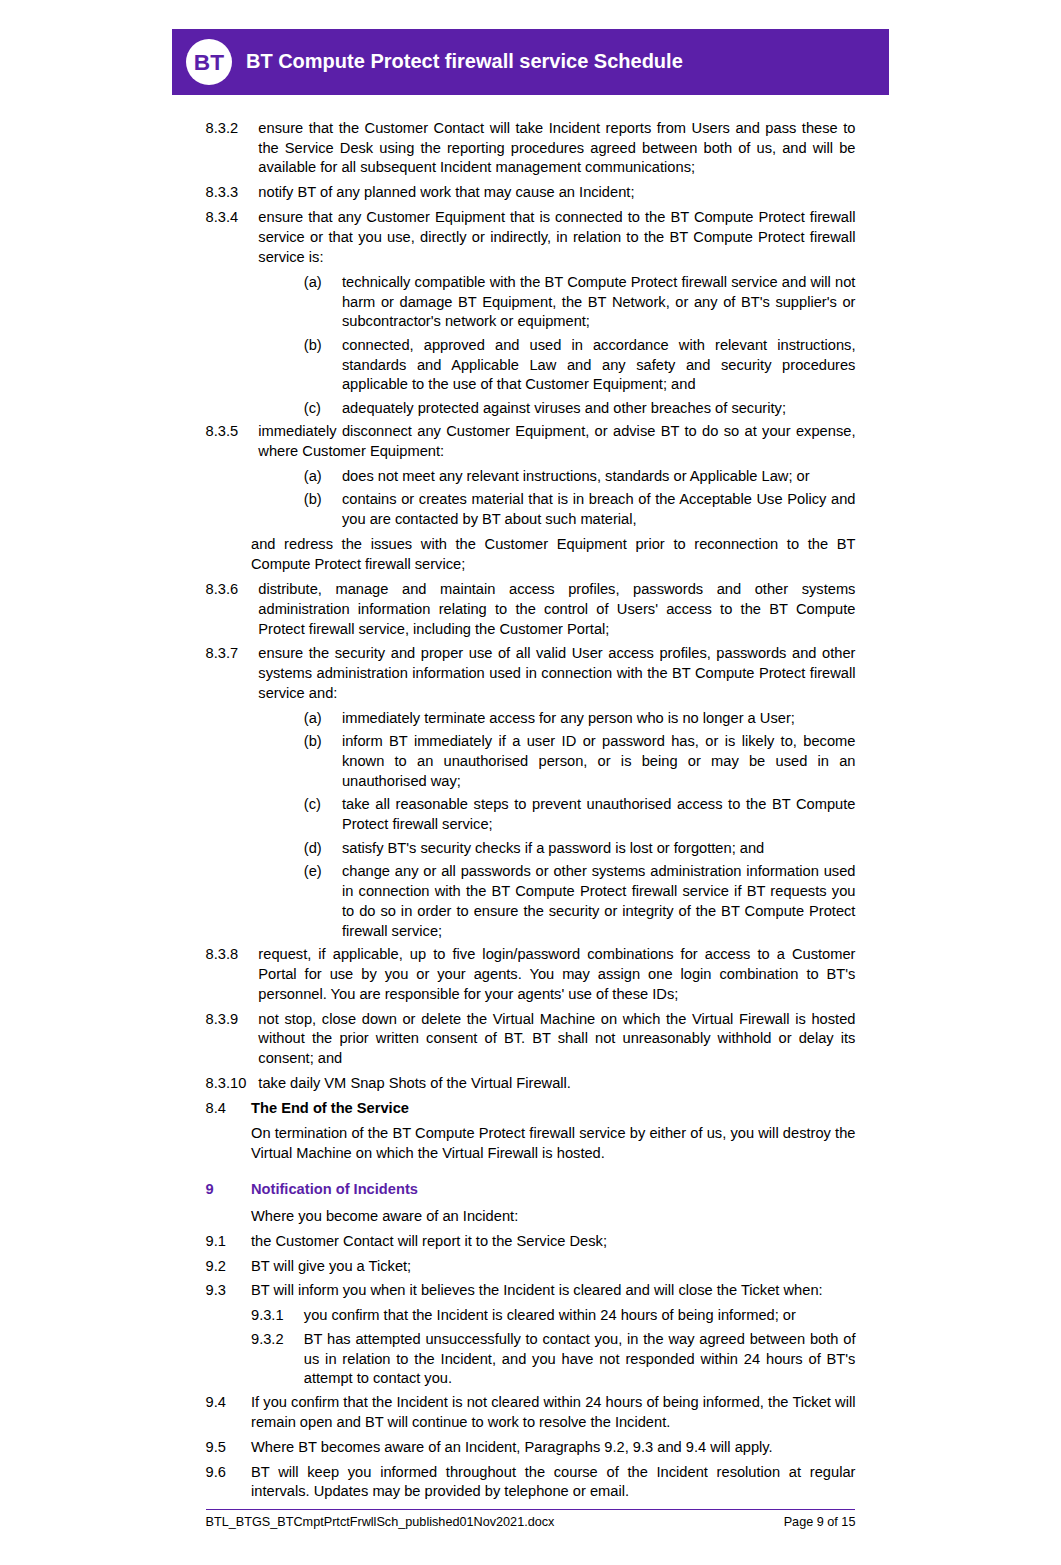BT
BT Compute Protect firewall service Schedule
8.3.2
ensure that the Customer Contact will take Incident reports from Users and pass these to the Service Desk using the reporting procedures agreed between both of us, and will be available for all subsequent Incident management communications;
8.3.3
notify BT of any planned work that may cause an Incident;
8.3.4
ensure that any Customer Equipment that is connected to the BT Compute Protect firewall service or that you use, directly or indirectly, in relation to the BT Compute Protect firewall service is:
(a)
technically compatible with the BT Compute Protect firewall service and will not harm or damage BT Equipment, the BT Network, or any of BT's supplier's or subcontractor's network or equipment;
(b)
connected, approved and used in accordance with relevant instructions, standards and Applicable Law and any safety and security procedures applicable to the use of that Customer Equipment; and
(c)
adequately protected against viruses and other breaches of security;
8.3.5
immediately disconnect any Customer Equipment, or advise BT to do so at your expense, where Customer Equipment:
(a)
does not meet any relevant instructions, standards or Applicable Law; or
(b)
contains or creates material that is in breach of the Acceptable Use Policy and you are contacted by BT about such material,
and redress the issues with the Customer Equipment prior to reconnection to the BT Compute Protect firewall service;
8.3.6
distribute, manage and maintain access profiles, passwords and other systems administration information relating to the control of Users' access to the BT Compute Protect firewall service, including the Customer Portal;
8.3.7
ensure the security and proper use of all valid User access profiles, passwords and other systems administration information used in connection with the BT Compute Protect firewall service and:
(a)
immediately terminate access for any person who is no longer a User;
(b)
inform BT immediately if a user ID or password has, or is likely to, become known to an unauthorised person, or is being or may be used in an unauthorised way;
(c)
take all reasonable steps to prevent unauthorised access to the BT Compute Protect firewall service;
(d)
satisfy BT's security checks if a password is lost or forgotten; and
(e)
change any or all passwords or other systems administration information used in connection with the BT Compute Protect firewall service if BT requests you to do so in order to ensure the security or integrity of the BT Compute Protect firewall service;
8.3.8
request, if applicable, up to five login/password combinations for access to a Customer Portal for use by you or your agents. You may assign one login combination to BT's personnel. You are responsible for your agents' use of these IDs;
8.3.9
not stop, close down or delete the Virtual Machine on which the Virtual Firewall is hosted without the prior written consent of BT. BT shall not unreasonably withhold or delay its consent; and
8.3.10
take daily VM Snap Shots of the Virtual Firewall.
8.4
The End of the Service
On termination of the BT Compute Protect firewall service by either of us, you will destroy the Virtual Machine on which the Virtual Firewall is hosted.
9 Notification of Incidents
Where you become aware of an Incident:
9.1
the Customer Contact will report it to the Service Desk;
9.2
BT will give you a Ticket;
9.3
BT will inform you when it believes the Incident is cleared and will close the Ticket when:
9.3.1
you confirm that the Incident is cleared within 24 hours of being informed; or
9.3.2
BT has attempted unsuccessfully to contact you, in the way agreed between both of us in relation to the Incident, and you have not responded within 24 hours of BT's attempt to contact you.
9.4
If you confirm that the Incident is not cleared within 24 hours of being informed, the Ticket will remain open and BT will continue to work to resolve the Incident.
9.5
Where BT becomes aware of an Incident, Paragraphs 9.2, 9.3 and 9.4 will apply.
9.6
BT will keep you informed throughout the course of the Incident resolution at regular intervals. Updates may be provided by telephone or email.
BTL_BTGS_BTCmptPrtctFrwllSch_published01Nov2021.docx Page 9 of 15